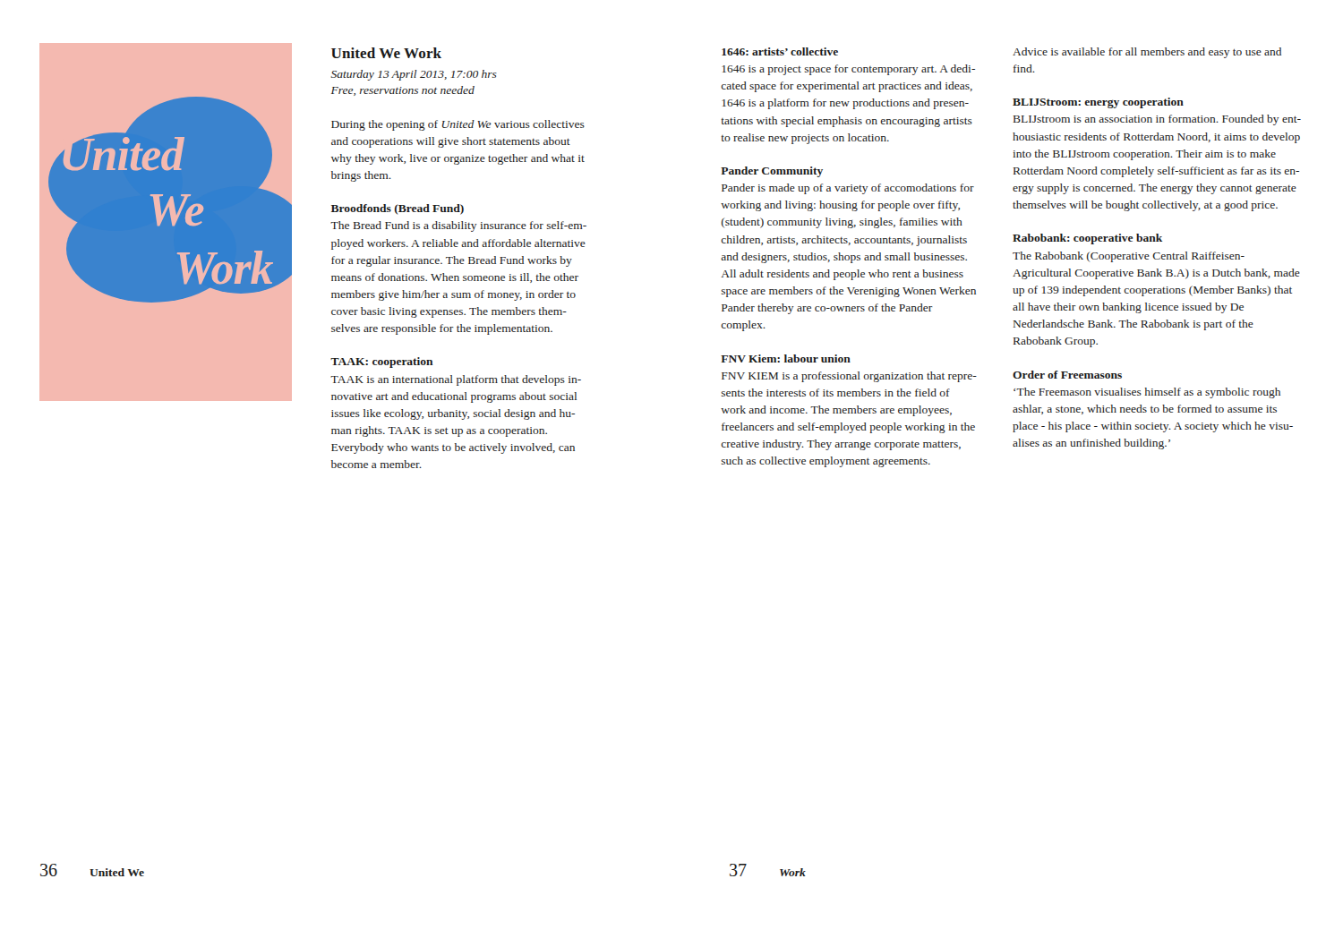United
We
Work
United We Work
Saturday 13 April 2013, 17:00 hrs
Free, reservations not needed
During the opening of United We various collectives and cooperations will give short statements about why they work, live or organize together and what it brings them.
Broodfonds (Bread Fund)
The Bread Fund is a disability insurance for self-employed workers. A reliable and affordable alternative for a regular insurance. The Bread Fund works by means of donations. When someone is ill, the other members give him/her a sum of money, in order to cover basic living expenses. The members themselves are responsible for the implementation.
TAAK: cooperation
TAAK is an international platform that develops innovative art and educational programs about social issues like ecology, urbanity, social design and human rights. TAAK is set up as a cooperation. Everybody who wants to be actively involved, can become a member.
1646: artists’ collective
1646 is a project space for contemporary art. A dedicated space for experimental art practices and ideas, 1646 is a platform for new productions and presentations with special emphasis on encouraging artists to realise new projects on location.
Pander Community
Pander is made up of a variety of accomodations for working and living: housing for people over fifty, (student) community living, singles, families with children, artists, architects, accountants, journalists and designers, studios, shops and small businesses. All adult residents and people who rent a business space are members of the Vereniging Wonen Werken Pander thereby are co-owners of the Pander complex.
FNV Kiem: labour union
FNV KIEM is a professional organization that represents the interests of its members in the field of work and income. The members are employees, freelancers and self-employed people working in the creative industry. They arrange corporate matters, such as collective employment agreements.
Advice is available for all members and easy to use and find.
BLIJStroom: energy cooperation
BLIJstroom is an association in formation. Founded by enthousiastic residents of Rotterdam Noord, it aims to develop into the BLIJstroom cooperation. Their aim is to make Rotterdam Noord completely self-sufficient as far as its energy supply is concerned. The energy they cannot generate themselves will be bought collectively, at a good price.
Rabobank: cooperative bank
The Rabobank (Cooperative Central Raiffeisen-Agricultural Cooperative Bank B.A) is a Dutch bank, made up of 139 independent cooperations (Member Banks) that all have their own banking licence issued by De Nederlandsche Bank. The Rabobank is part of the Rabobank Group.
Order of Freemasons
‘The Freemason visualises himself as a symbolic rough ashlar, a stone, which needs to be formed to assume its place - his place - within society. A society which he visualises as an unfinished building.’
36 United We
37 Work